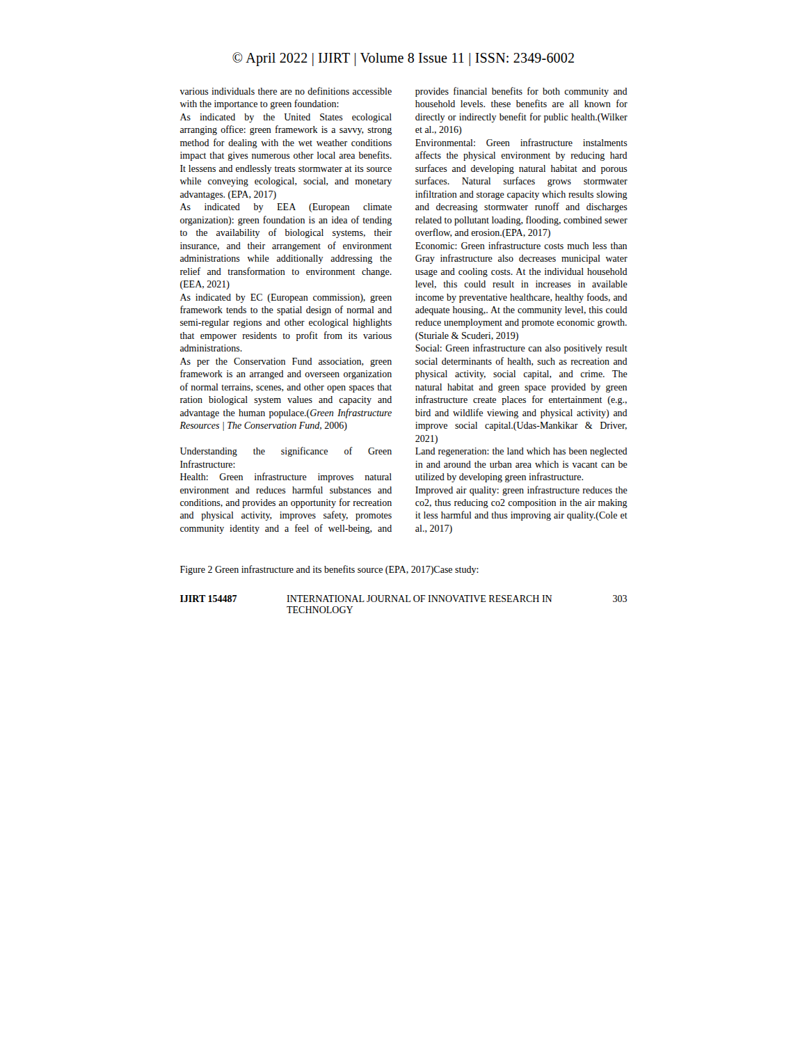© April 2022 | IJIRT | Volume 8 Issue 11 | ISSN: 2349-6002
various individuals there are no definitions accessible with the importance to green foundation:
As indicated by the United States ecological arranging office: green framework is a savvy, strong method for dealing with the wet weather conditions impact that gives numerous other local area benefits. It lessens and endlessly treats stormwater at its source while conveying ecological, social, and monetary advantages. (EPA, 2017)
As indicated by EEA (European climate organization): green foundation is an idea of tending to the availability of biological systems, their insurance, and their arrangement of environment administrations while additionally addressing the relief and transformation to environment change.(EEA, 2021)
As indicated by EC (European commission), green framework tends to the spatial design of normal and semi-regular regions and other ecological highlights that empower residents to profit from its various administrations.
As per the Conservation Fund association, green framework is an arranged and overseen organization of normal terrains, scenes, and other open spaces that ration biological system values and capacity and advantage the human populace.(Green Infrastructure Resources | The Conservation Fund, 2006)
Understanding the significance of Green Infrastructure:
Health: Green infrastructure improves natural environment and reduces harmful substances and conditions, and provides an opportunity for recreation and physical activity, improves safety, promotes community identity and a feel of well-being, and provides financial benefits for both community and household levels. these benefits are all known for directly or indirectly benefit for public health.(Wilker et al., 2016)
Environmental: Green infrastructure instalments affects the physical environment by reducing hard surfaces and developing natural habitat and porous surfaces. Natural surfaces grows stormwater infiltration and storage capacity which results slowing and decreasing stormwater runoff and discharges related to pollutant loading, flooding, combined sewer overflow, and erosion.(EPA, 2017)
Economic: Green infrastructure costs much less than Gray infrastructure also decreases municipal water usage and cooling costs. At the individual household level, this could result in increases in available income by preventative healthcare, healthy foods, and adequate housing,. At the community level, this could reduce unemployment and promote economic growth.(Sturiale & Scuderi, 2019)
Social: Green infrastructure can also positively result social determinants of health, such as recreation and physical activity, social capital, and crime. The natural habitat and green space provided by green infrastructure create places for entertainment (e.g., bird and wildlife viewing and physical activity) and improve social capital.(Udas-Mankikar & Driver, 2021)
Land regeneration: the land which has been neglected in and around the urban area which is vacant can be utilized by developing green infrastructure.
Improved air quality: green infrastructure reduces the co2, thus reducing co2 composition in the air making it less harmful and thus improving air quality.(Cole et al., 2017)
Figure 2 Green infrastructure and its benefits source (EPA, 2017)Case study:
IJIRT 154487
INTERNATIONAL JOURNAL OF INNOVATIVE RESEARCH IN TECHNOLOGY
303